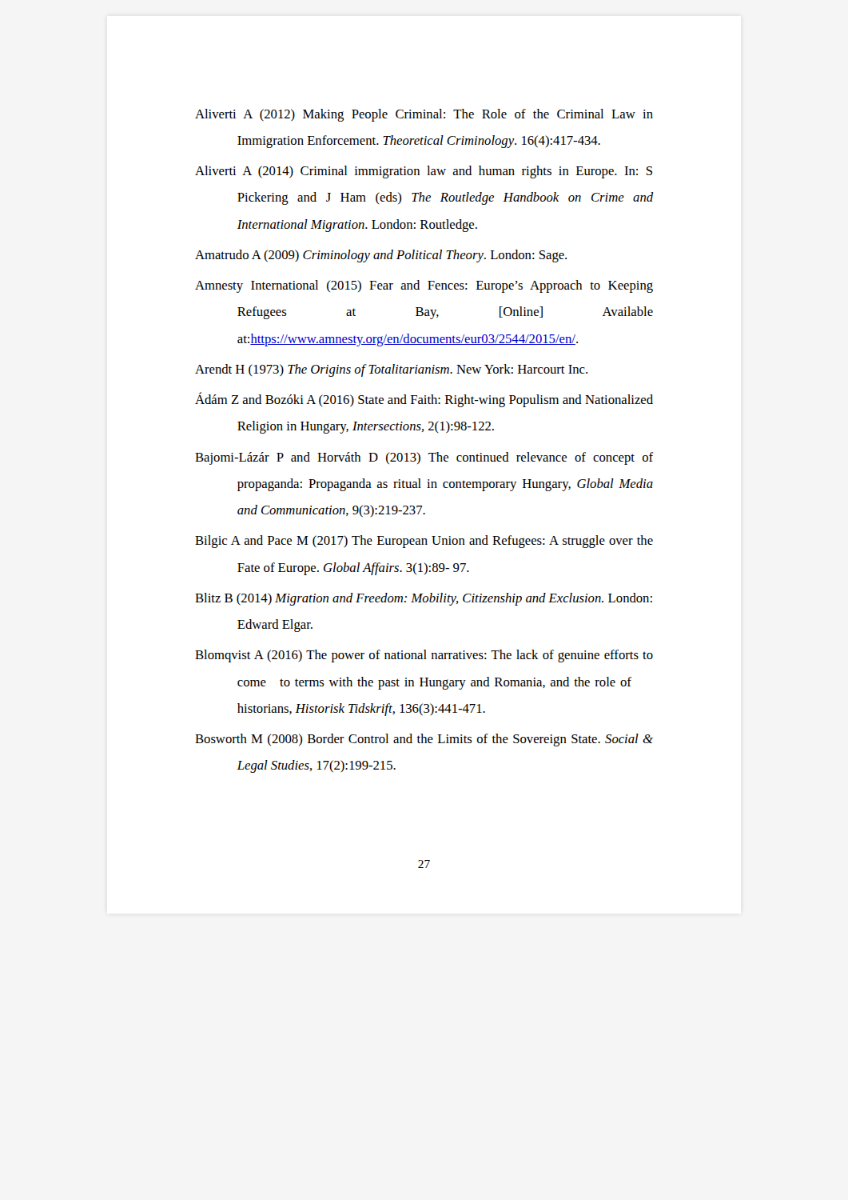Aliverti A (2012) Making People Criminal: The Role of the Criminal Law in Immigration Enforcement. Theoretical Criminology. 16(4):417-434.
Aliverti A (2014) Criminal immigration law and human rights in Europe. In: S Pickering and J Ham (eds) The Routledge Handbook on Crime and International Migration. London: Routledge.
Amatrudo A (2009) Criminology and Political Theory. London: Sage.
Amnesty International (2015) Fear and Fences: Europe’s Approach to Keeping Refugees at Bay, [Online] Available at:https://www.amnesty.org/en/documents/eur03/2544/2015/en/.
Arendt H (1973) The Origins of Totalitarianism. New York: Harcourt Inc.
Ádám Z and Bozóki A (2016) State and Faith: Right-wing Populism and Nationalized Religion in Hungary, Intersections, 2(1):98-122.
Bajomi-Lázár P and Horváth D (2013) The continued relevance of concept of propaganda: Propaganda as ritual in contemporary Hungary, Global Media and Communication, 9(3):219-237.
Bilgic A and Pace M (2017) The European Union and Refugees: A struggle over the Fate of Europe. Global Affairs. 3(1):89- 97.
Blitz B (2014) Migration and Freedom: Mobility, Citizenship and Exclusion. London: Edward Elgar.
Blomqvist A (2016) The power of national narratives: The lack of genuine efforts to come to terms with the past in Hungary and Romania, and the role of historians, Historisk Tidskrift, 136(3):441-471.
Bosworth M (2008) Border Control and the Limits of the Sovereign State. Social & Legal Studies, 17(2):199-215.
27